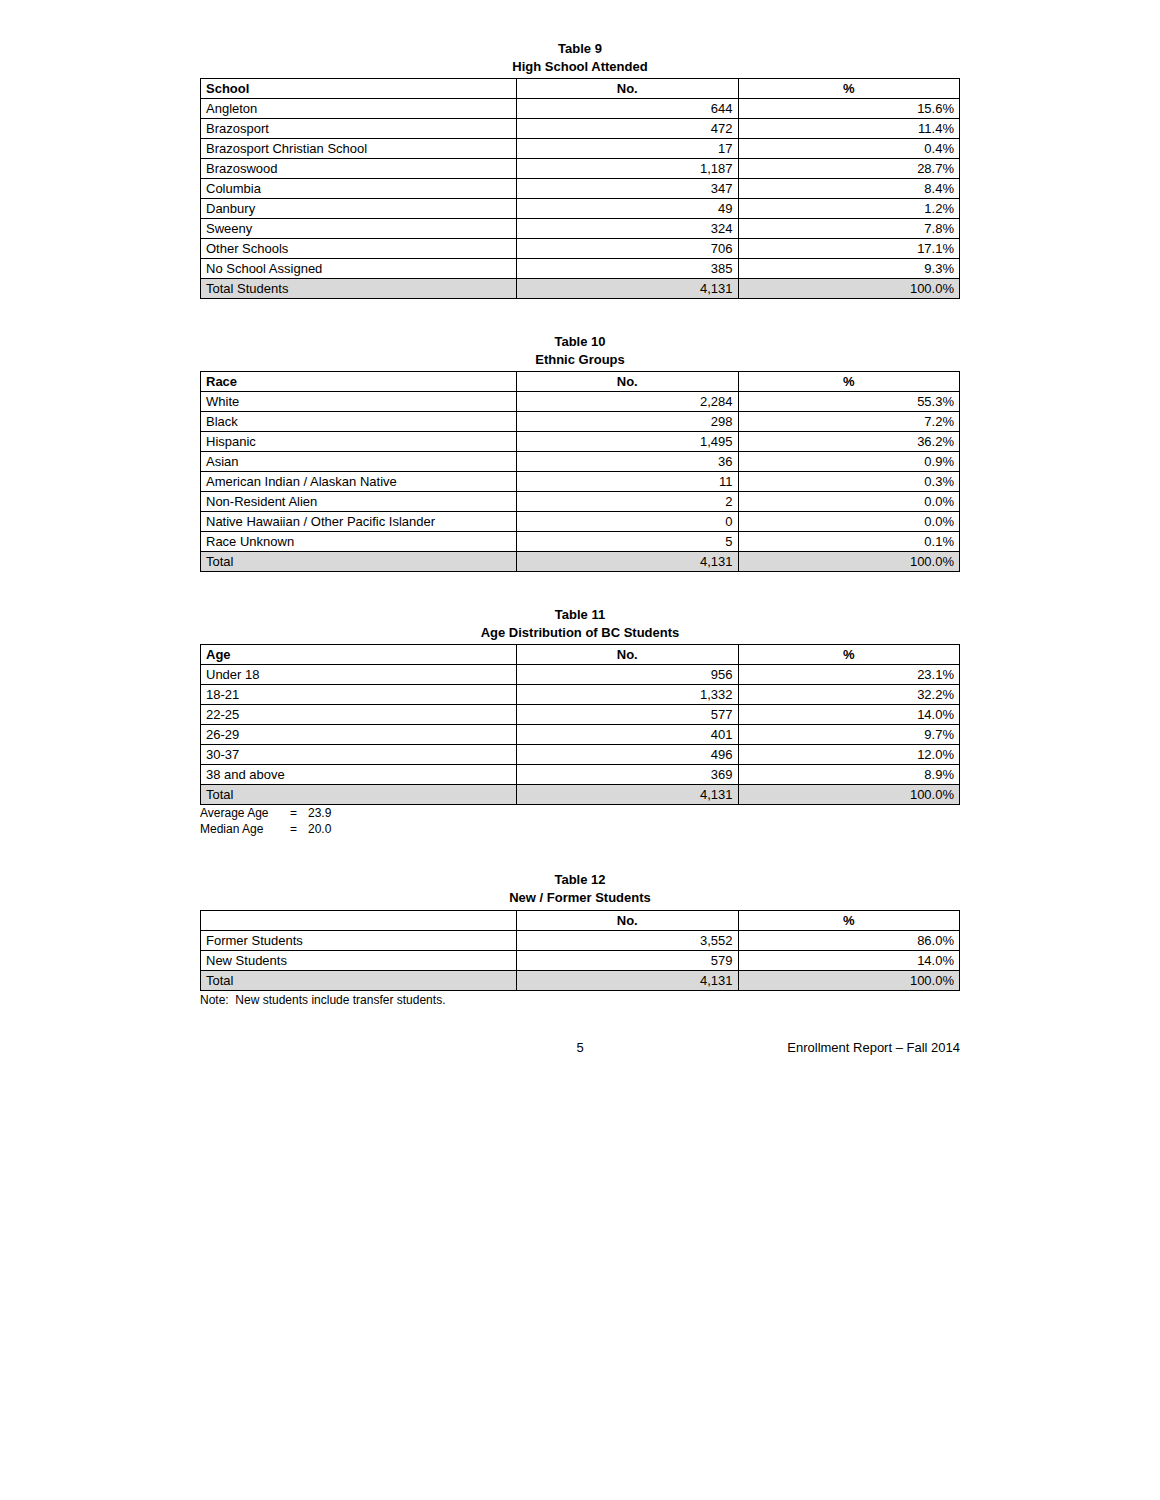Table 9
High School Attended
| School | No. | % |
| --- | --- | --- |
| Angleton | 644 | 15.6% |
| Brazosport | 472 | 11.4% |
| Brazosport Christian School | 17 | 0.4% |
| Brazoswood | 1,187 | 28.7% |
| Columbia | 347 | 8.4% |
| Danbury | 49 | 1.2% |
| Sweeny | 324 | 7.8% |
| Other Schools | 706 | 17.1% |
| No School Assigned | 385 | 9.3% |
| Total Students | 4,131 | 100.0% |
Table 10
Ethnic Groups
| Race | No. | % |
| --- | --- | --- |
| White | 2,284 | 55.3% |
| Black | 298 | 7.2% |
| Hispanic | 1,495 | 36.2% |
| Asian | 36 | 0.9% |
| American Indian / Alaskan Native | 11 | 0.3% |
| Non-Resident Alien | 2 | 0.0% |
| Native Hawaiian / Other Pacific Islander | 0 | 0.0% |
| Race Unknown | 5 | 0.1% |
| Total | 4,131 | 100.0% |
Table 11
Age Distribution of BC Students
| Age | No. | % |
| --- | --- | --- |
| Under 18 | 956 | 23.1% |
| 18-21 | 1,332 | 32.2% |
| 22-25 | 577 | 14.0% |
| 26-29 | 401 | 9.7% |
| 30-37 | 496 | 12.0% |
| 38 and above | 369 | 8.9% |
| Total | 4,131 | 100.0% |
Average Age=23.9
Median Age=20.0
Table 12
New / Former Students
| | No. | % |
| --- | --- | --- |
| Former Students | 3,552 | 86.0% |
| New Students | 579 | 14.0% |
| Total | 4,131 | 100.0% |
Note: New students include transfer students.
5 Enrollment Report – Fall 2014